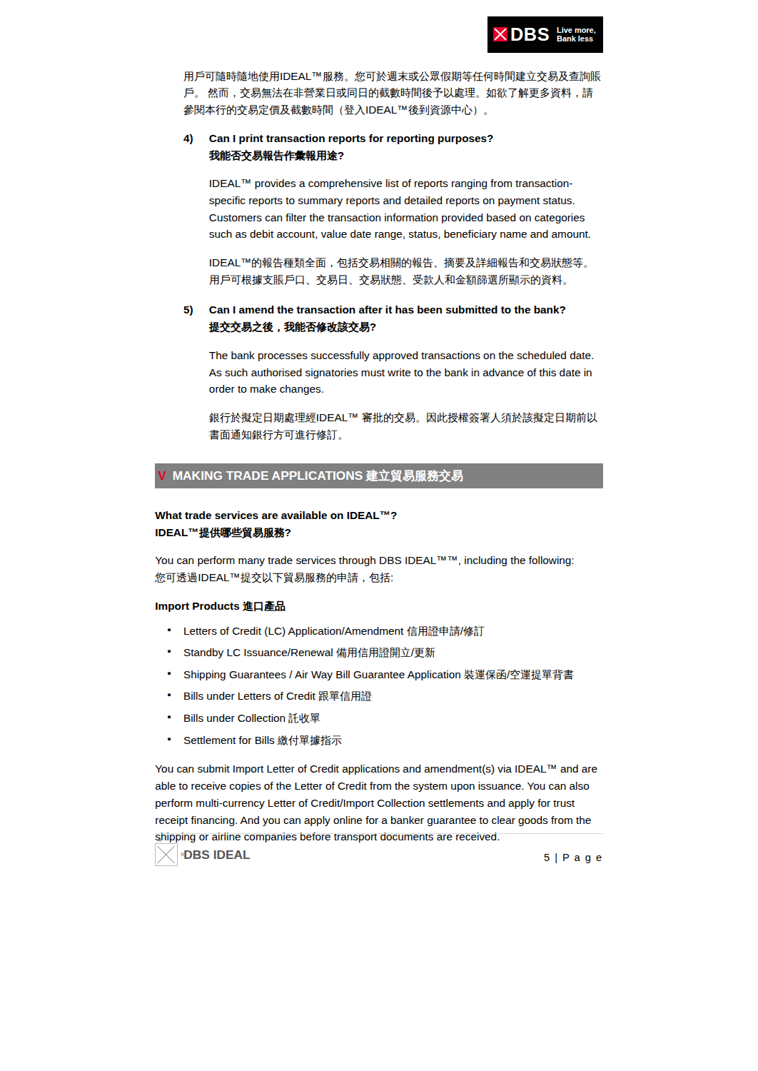DBS
Live more, Bank less
用戶可隨時隨地使用IDEAL™服務。您可於週末或公眾假期等任何時間建立交易及查詢賬戶。 然而，交易無法在非營業日或同日的截數時間後予以處理。如欲了解更多資料，請參閱本行的交易定價及截數時間（登入IDEAL™後到資源中心）。
4)
Can I print transaction reports for reporting purposes?
我能否交易報告作彙報用途?
IDEAL™ provides a comprehensive list of reports ranging from transaction-specific reports to summary reports and detailed reports on payment status. Customers can filter the transaction information provided based on categories such as debit account, value date range, status, beneficiary name and amount.
IDEAL™的報告種類全面，包括交易相關的報告、摘要及詳細報告和交易狀態等。用戶可根據支賬戶口、交易日、交易狀態、受款人和金額篩選所顯示的資料。
5)
Can I amend the transaction after it has been submitted to the bank?
提交交易之後，我能否修改該交易?
The bank processes successfully approved transactions on the scheduled date. As such authorised signatories must write to the bank in advance of this date in order to make changes.
銀行於擬定日期處理經IDEAL™ 審批的交易。因此授權簽署人須於該擬定日期前以書面通知銀行方可進行修訂。
V MAKING TRADE APPLICATIONS 建立貿易服務交易
What trade services are available on IDEAL™?
IDEAL™提供哪些貿易服務?
You can perform many trade services through DBS IDEAL™™, including the following:
您可透過IDEAL™提交以下貿易服務的申請，包括:
Import Products 進口產品
Letters of Credit (LC) Application/Amendment 信用證申請/修訂
Standby LC Issuance/Renewal 備用信用證開立/更新
Shipping Guarantees / Air Way Bill Guarantee Application 裝運保函/空運提單背書
Bills under Letters of Credit 跟單信用證
Bills under Collection 託收單
Settlement for Bills 繳付單據指示
You can submit Import Letter of Credit applications and amendment(s) via IDEAL™ and are able to receive copies of the Letter of Credit from the system upon issuance. You can also perform multi-currency Letter of Credit/Import Collection settlements and apply for trust receipt financing. And you can apply online for a banker guarantee to clear goods from the shipping or airline companies before transport documents are received.
× ×
DBS IDEAL
5 | P a g e